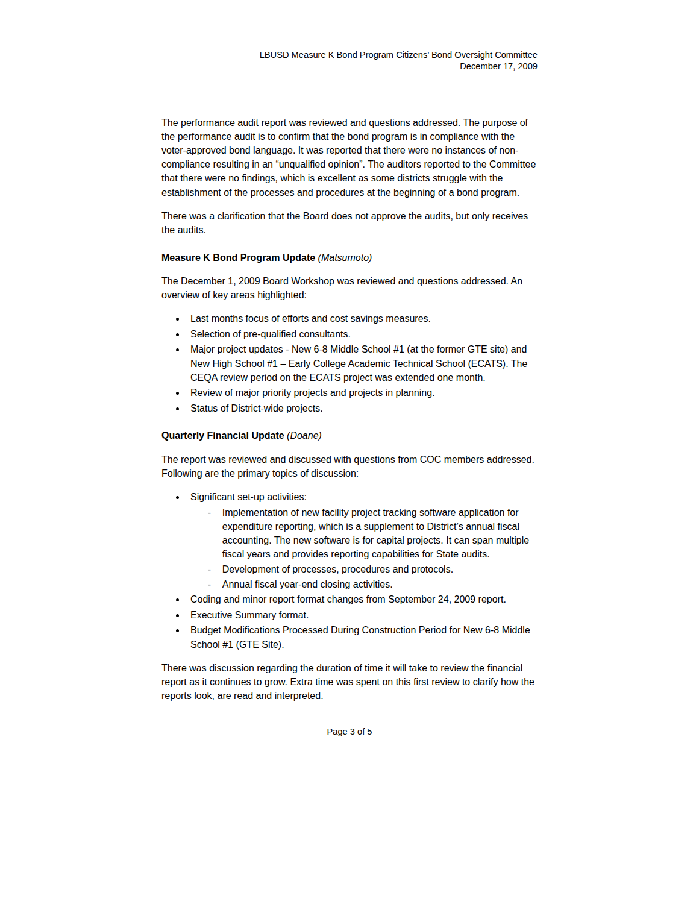LBUSD Measure K Bond Program Citizens’ Bond Oversight Committee
December 17, 2009
The performance audit report was reviewed and questions addressed. The purpose of the performance audit is to confirm that the bond program is in compliance with the voter-approved bond language. It was reported that there were no instances of non-compliance resulting in an “unqualified opinion”. The auditors reported to the Committee that there were no findings, which is excellent as some districts struggle with the establishment of the processes and procedures at the beginning of a bond program.
There was a clarification that the Board does not approve the audits, but only receives the audits.
Measure K Bond Program Update (Matsumoto)
The December 1, 2009 Board Workshop was reviewed and questions addressed. An overview of key areas highlighted:
Last months focus of efforts and cost savings measures.
Selection of pre-qualified consultants.
Major project updates - New 6-8 Middle School #1 (at the former GTE site) and New High School #1 – Early College Academic Technical School (ECATS). The CEQA review period on the ECATS project was extended one month.
Review of major priority projects and projects in planning.
Status of District-wide projects.
Quarterly Financial Update (Doane)
The report was reviewed and discussed with questions from COC members addressed. Following are the primary topics of discussion:
Significant set-up activities:
Implementation of new facility project tracking software application for expenditure reporting, which is a supplement to District’s annual fiscal accounting. The new software is for capital projects. It can span multiple fiscal years and provides reporting capabilities for State audits.
Development of processes, procedures and protocols.
Annual fiscal year-end closing activities.
Coding and minor report format changes from September 24, 2009 report.
Executive Summary format.
Budget Modifications Processed During Construction Period for New 6-8 Middle School #1 (GTE Site).
There was discussion regarding the duration of time it will take to review the financial report as it continues to grow. Extra time was spent on this first review to clarify how the reports look, are read and interpreted.
Page 3 of 5